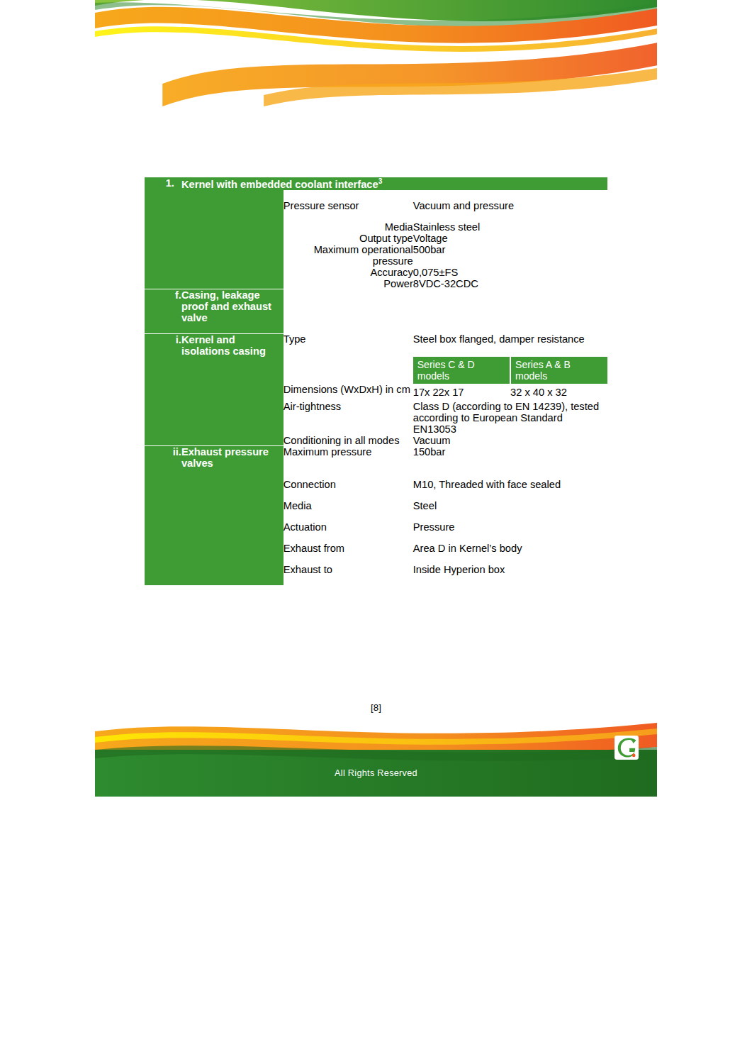| 1. | Kernel with embedded coolant interface 3 |
| | | | Pressure sensor | Vacuum and pressure |
| | | | Media | Stainless steel |
| | | | Output type | Voltage |
| | | | Maximum operational pressure | 500bar |
| | | | Accuracy | 0,075±FS |
| | | | Power | 8VDC-32CDC |
| f. | Casing, leakage proof and exhaust valve | | |
| i. | Kernel and isolations casing | Type | Steel box flanged, damper resistance |
| | | | | / Series C & D models / Series A & B models / |
| | | | Dimensions (WxDxH) in cm | / 17x 22x 17 / 32 x 40 x 32 / |
| | | | Air-tightness | Class D (according to EN 14239), tested according to European Standard EN13053 |
| | | | Conditioning in all modes | Vacuum |
| ii. | Exhaust pressure valves | Maximum pressure | 150bar |
| | | | Connection | M10, Threaded with face sealed |
| | | | Media | Steel |
| | | | Actuation | Pressure |
| | | | Exhaust from | Area D in Kernel’s body |
| | | | Exhaust to | Inside Hyperion box |
[8]
All Rights Reserved